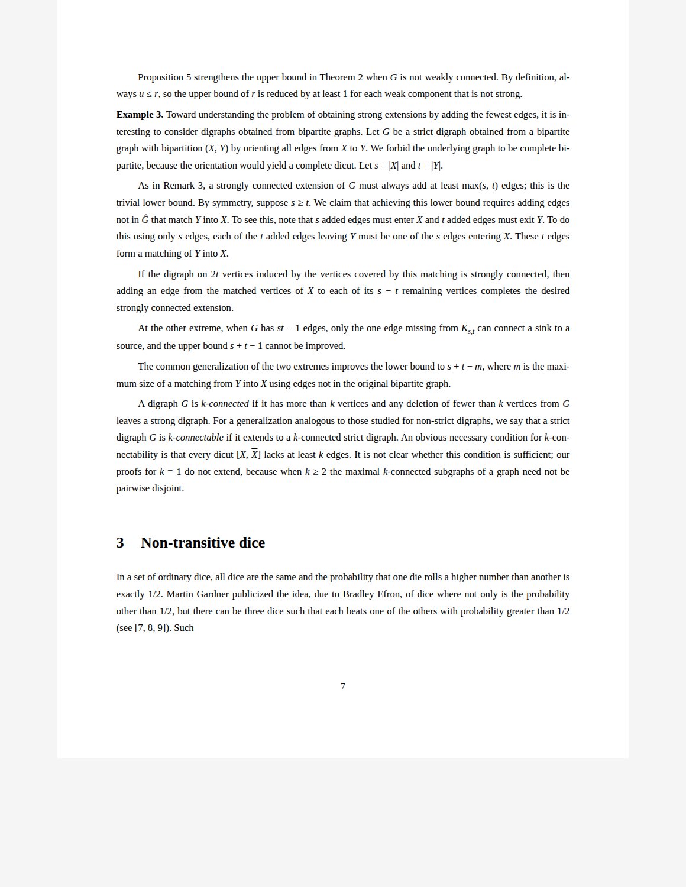Proposition 5 strengthens the upper bound in Theorem 2 when G is not weakly connected. By definition, always u ≤ r, so the upper bound of r is reduced by at least 1 for each weak component that is not strong.
Example 3. Toward understanding the problem of obtaining strong extensions by adding the fewest edges, it is interesting to consider digraphs obtained from bipartite graphs. Let G be a strict digraph obtained from a bipartite graph with bipartition (X, Y) by orienting all edges from X to Y. We forbid the underlying graph to be complete bipartite, because the orientation would yield a complete dicut. Let s = |X| and t = |Y|.
As in Remark 3, a strongly connected extension of G must always add at least max(s, t) edges; this is the trivial lower bound. By symmetry, suppose s ≥ t. We claim that achieving this lower bound requires adding edges not in Ĝ that match Y into X. To see this, note that s added edges must enter X and t added edges must exit Y. To do this using only s edges, each of the t added edges leaving Y must be one of the s edges entering X. These t edges form a matching of Y into X.
If the digraph on 2t vertices induced by the vertices covered by this matching is strongly connected, then adding an edge from the matched vertices of X to each of its s − t remaining vertices completes the desired strongly connected extension.
At the other extreme, when G has st − 1 edges, only the one edge missing from Ks,t can connect a sink to a source, and the upper bound s + t − 1 cannot be improved.
The common generalization of the two extremes improves the lower bound to s + t − m, where m is the maximum size of a matching from Y into X using edges not in the original bipartite graph.
A digraph G is k-connected if it has more than k vertices and any deletion of fewer than k vertices from G leaves a strong digraph. For a generalization analogous to those studied for non-strict digraphs, we say that a strict digraph G is k-connectable if it extends to a k-connected strict digraph. An obvious necessary condition for k-connectability is that every dicut [X, X] lacks at least k edges. It is not clear whether this condition is sufficient; our proofs for k = 1 do not extend, because when k ≥ 2 the maximal k-connected subgraphs of a graph need not be pairwise disjoint.
3 Non-transitive dice
In a set of ordinary dice, all dice are the same and the probability that one die rolls a higher number than another is exactly 1/2. Martin Gardner publicized the idea, due to Bradley Efron, of dice where not only is the probability other than 1/2, but there can be three dice such that each beats one of the others with probability greater than 1/2 (see [7, 8, 9]). Such
7